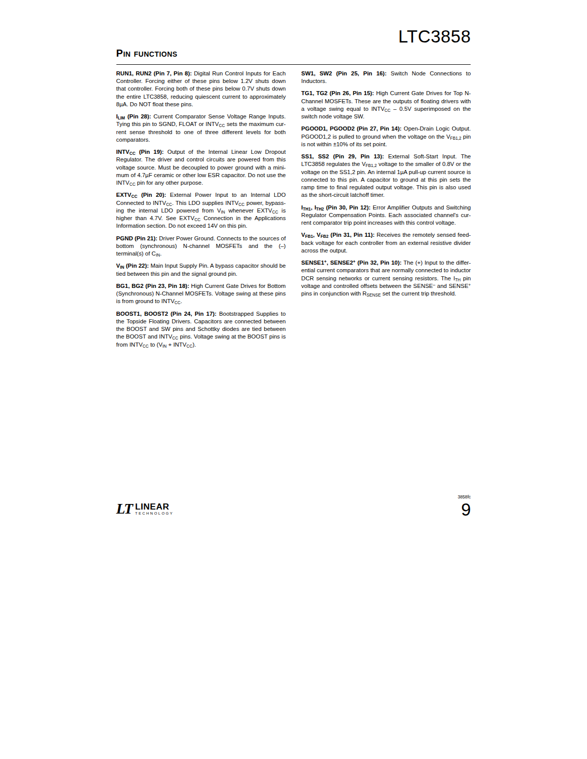LTC3858
Pin Functions
RUN1, RUN2 (Pin 7, Pin 8): Digital Run Control Inputs for Each Controller. Forcing either of these pins below 1.2V shuts down that controller. Forcing both of these pins below 0.7V shuts down the entire LTC3858, reducing quiescent current to approximately 8µA. Do NOT float these pins.
ILIM (Pin 28): Current Comparator Sense Voltage Range Inputs. Tying this pin to SGND, FLOAT or INTVCC sets the maximum current sense threshold to one of three different levels for both comparators.
INTVCC (Pin 19): Output of the Internal Linear Low Dropout Regulator. The driver and control circuits are powered from this voltage source. Must be decoupled to power ground with a minimum of 4.7µF ceramic or other low ESR capacitor. Do not use the INTVCC pin for any other purpose.
EXTVCC (Pin 20): External Power Input to an Internal LDO Connected to INTVCC. This LDO supplies INTVCC power, bypassing the internal LDO powered from VIN whenever EXTVCC is higher than 4.7V. See EXTVCC Connection in the Applications Information section. Do not exceed 14V on this pin.
PGND (Pin 21): Driver Power Ground. Connects to the sources of bottom (synchronous) N-channel MOSFETs and the (–) terminal(s) of CIN.
VIN (Pin 22): Main Input Supply Pin. A bypass capacitor should be tied between this pin and the signal ground pin.
BG1, BG2 (Pin 23, Pin 18): High Current Gate Drives for Bottom (Synchronous) N-Channel MOSFETs. Voltage swing at these pins is from ground to INTVCC.
BOOST1, BOOST2 (Pin 24, Pin 17): Bootstrapped Supplies to the Topside Floating Drivers. Capacitors are connected between the BOOST and SW pins and Schottky diodes are tied between the BOOST and INTVCC pins. Voltage swing at the BOOST pins is from INTVCC to (VIN + INTVCC).
SW1, SW2 (Pin 25, Pin 16): Switch Node Connections to Inductors.
TG1, TG2 (Pin 26, Pin 15): High Current Gate Drives for Top N-Channel MOSFETs. These are the outputs of floating drivers with a voltage swing equal to INTVCC – 0.5V superimposed on the switch node voltage SW.
PGOOD1, PGOOD2 (Pin 27, Pin 14): Open-Drain Logic Output. PGOOD1,2 is pulled to ground when the voltage on the VFB1,2 pin is not within ±10% of its set point.
SS1, SS2 (Pin 29, Pin 13): External Soft-Start Input. The LTC3858 regulates the VFB1,2 voltage to the smaller of 0.8V or the voltage on the SS1,2 pin. An internal 1µA pull-up current source is connected to this pin. A capacitor to ground at this pin sets the ramp time to final regulated output voltage. This pin is also used as the short-circuit latchoff timer.
ITH1, ITH2 (Pin 30, Pin 12): Error Amplifier Outputs and Switching Regulator Compensation Points. Each associated channel's current comparator trip point increases with this control voltage.
VFB1, VFB2 (Pin 31, Pin 11): Receives the remotely sensed feedback voltage for each controller from an external resistive divider across the output.
SENSE1+, SENSE2+ (Pin 32, Pin 10): The (+) Input to the differential current comparators that are normally connected to inductor DCR sensing networks or current sensing resistors. The ITH pin voltage and controlled offsets between the SENSE– and SENSE+ pins in conjunction with RSENSE set the current trip threshold.
3858fc
LT LINEAR TECHNOLOGY
9